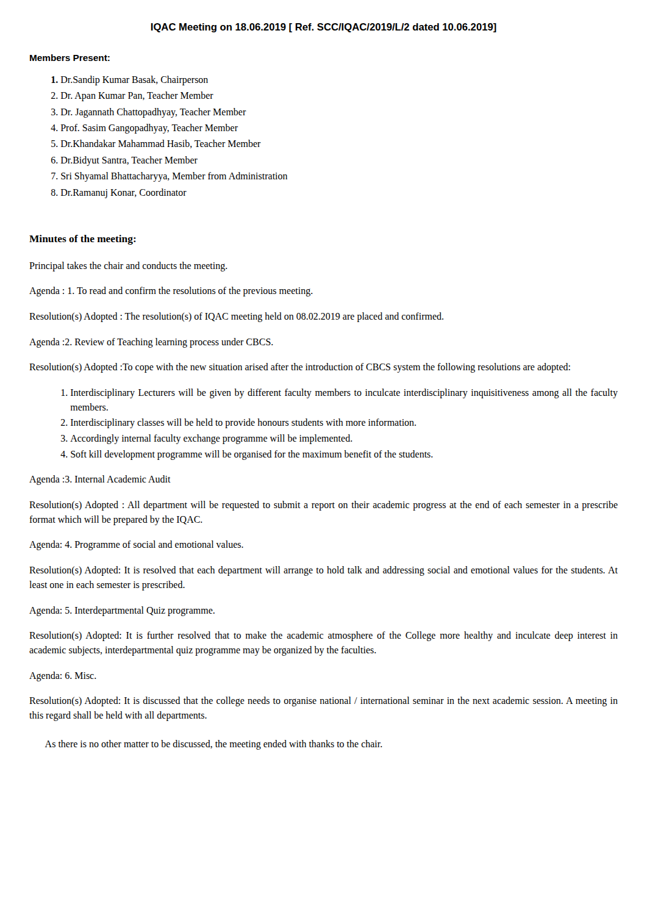IQAC Meeting on 18.06.2019 [ Ref. SCC/IQAC/2019/L/2 dated 10.06.2019]
Members Present:
Dr.Sandip Kumar Basak, Chairperson
Dr. Apan Kumar Pan, Teacher Member
Dr. Jagannath Chattopadhyay, Teacher Member
Prof. Sasim Gangopadhyay, Teacher Member
Dr.Khandakar Mahammad Hasib, Teacher Member
Dr.Bidyut Santra, Teacher Member
Sri Shyamal Bhattacharyya, Member from Administration
Dr.Ramanuj Konar, Coordinator
Minutes of the meeting:
Principal takes the chair and conducts the meeting.
Agenda : 1. To read and confirm the resolutions of the previous meeting.
Resolution(s) Adopted : The resolution(s) of IQAC meeting held on 08.02.2019 are placed and confirmed.
Agenda :2. Review of Teaching learning process under CBCS.
Resolution(s) Adopted :To cope with the new situation arised after the introduction of CBCS system the following resolutions are adopted:
Interdisciplinary Lecturers will be given by different faculty members to inculcate interdisciplinary inquisitiveness among all the faculty members.
Interdisciplinary classes will be held to provide honours students with more information.
Accordingly internal faculty exchange programme will be implemented.
Soft kill development programme will be organised for the maximum benefit of the students.
Agenda :3. Internal Academic Audit
Resolution(s) Adopted : All department will be requested to submit a report on their academic progress at the end of each semester in a prescribe format which will be prepared by the IQAC.
Agenda: 4. Programme of social and emotional values.
Resolution(s) Adopted: It is resolved that each department will arrange to hold talk and addressing social and emotional values for the students. At least one in each semester is prescribed.
Agenda: 5. Interdepartmental Quiz programme.
Resolution(s) Adopted: It is further resolved that to make the academic atmosphere of the College more healthy and inculcate deep interest in academic subjects, interdepartmental quiz programme may be organized by the faculties.
Agenda: 6. Misc.
Resolution(s) Adopted: It is discussed that the college needs to organise national / international seminar in the next academic session. A meeting in this regard shall be held with all departments.
As there is no other matter to be discussed, the meeting ended with thanks to the chair.